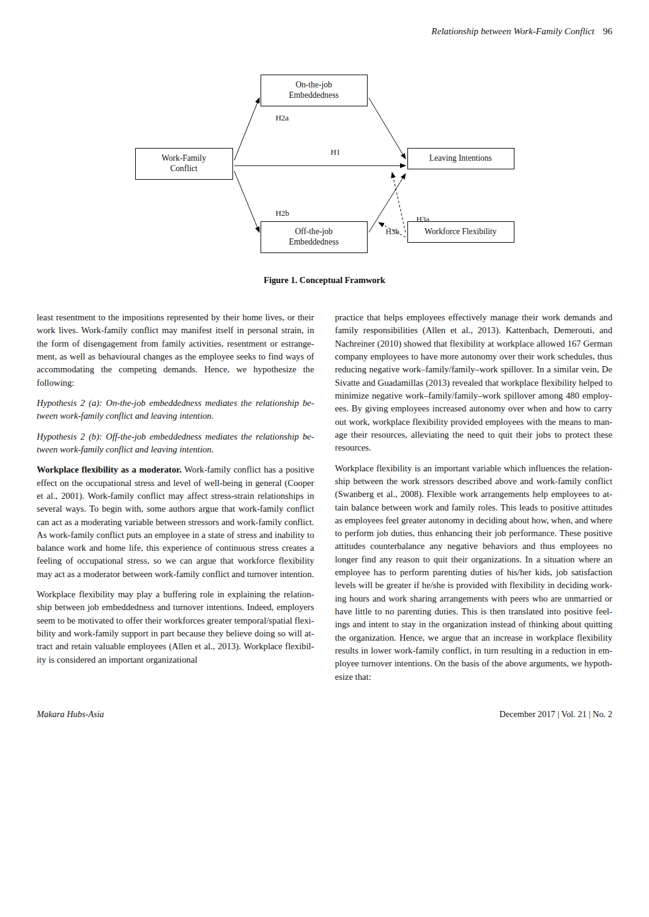Relationship between Work-Family Conflict 96
On-the-job
Embeddedness
Work-Family
Conflict
Leaving Intentions
Off-the-job
Embeddedness
Workforce Flexibility
H1 H2a H2b H3a H3b
Figure 1. Conceptual Framwork
least resentment to the impositions represented by their home lives, or their work lives. Work-family conflict may manifest itself in personal strain, in the form of disengagement from family activities, resentment or estrangement, as well as behavioural changes as the employee seeks to find ways of accommodating the competing demands. Hence, we hypothesize the following:
Hypothesis 2 (a): On-the-job embeddedness mediates the relationship between work-family conflict and leaving intention.
Hypothesis 2 (b): Off-the-job embeddedness mediates the relationship between work-family conflict and leaving intention.
Workplace flexibility as a moderator. Work-family conflict has a positive effect on the occupational stress and level of well-being in general (Cooper et al., 2001). Work-family conflict may affect stress-strain relationships in several ways. To begin with, some authors argue that work-family conflict can act as a moderating variable between stressors and work-family conflict. As work-family conflict puts an employee in a state of stress and inability to balance work and home life, this experience of continuous stress creates a feeling of occupational stress, so we can argue that workforce flexibility may act as a moderator between work-family conflict and turnover intention.
Workplace flexibility may play a buffering role in explaining the relationship between job embeddedness and turnover intentions. Indeed, employers seem to be motivated to offer their workforces greater temporal/spatial flexibility and work-family support in part because they believe doing so will attract and retain valuable employees (Allen et al., 2013). Workplace flexibility is considered an important organizational
practice that helps employees effectively manage their work demands and family responsibilities (Allen et al., 2013). Kattenbach, Demerouti, and Nachreiner (2010) showed that flexibility at workplace allowed 167 German company employees to have more autonomy over their work schedules, thus reducing negative work–family/family–work spillover. In a similar vein, De Sivatte and Guadamillas (2013) revealed that workplace flexibility helped to minimize negative work–family/family–work spillover among 480 employees. By giving employees increased autonomy over when and how to carry out work, workplace flexibility provided employees with the means to manage their resources, alleviating the need to quit their jobs to protect these resources.
Workplace flexibility is an important variable which influences the relationship between the work stressors described above and work-family conflict (Swanberg et al., 2008). Flexible work arrangements help employees to attain balance between work and family roles. This leads to positive attitudes as employees feel greater autonomy in deciding about how, when, and where to perform job duties, thus enhancing their job performance. These positive attitudes counterbalance any negative behaviors and thus employees no longer find any reason to quit their organizations. In a situation where an employee has to perform parenting duties of his/her kids, job satisfaction levels will be greater if he/she is provided with flexibility in deciding working hours and work sharing arrangements with peers who are unmarried or have little to no parenting duties. This is then translated into positive feelings and intent to stay in the organization instead of thinking about quitting the organization. Hence, we argue that an increase in workplace flexibility results in lower work-family conflict, in turn resulting in a reduction in employee turnover intentions. On the basis of the above arguments, we hypothesize that:
Makara Hubs-Asia
December 2017 | Vol. 21 | No. 2